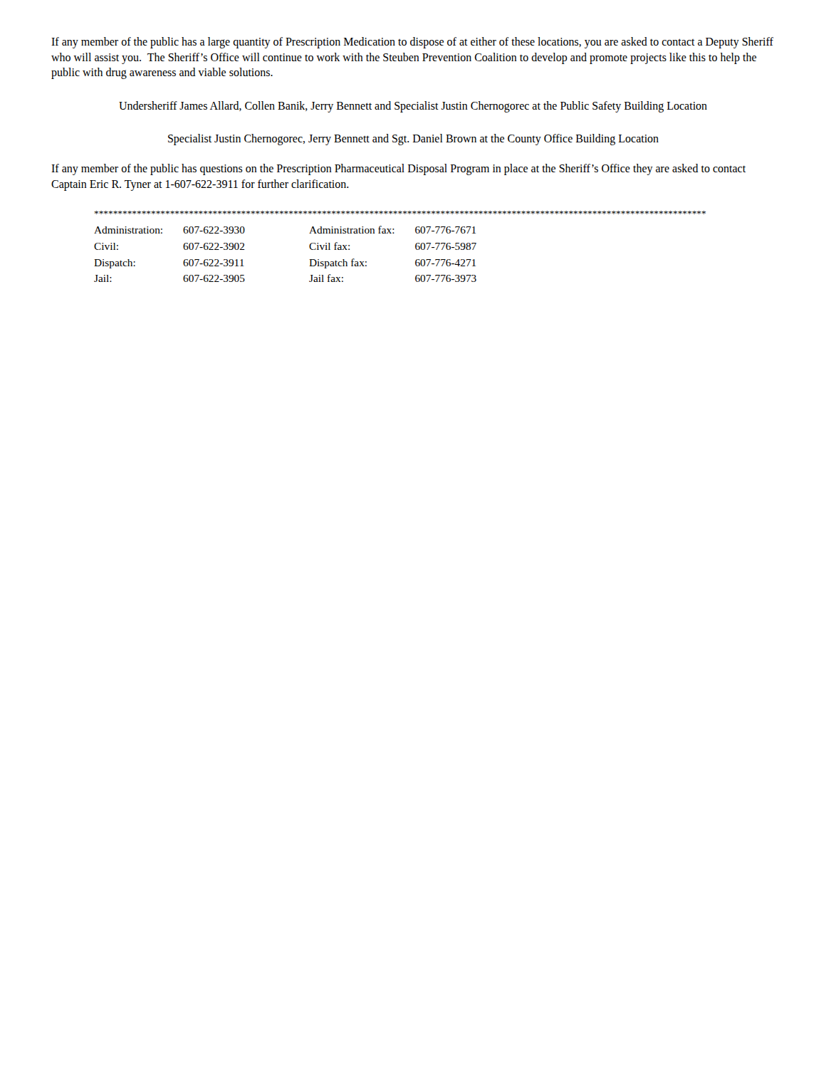If any member of the public has a large quantity of Prescription Medication to dispose of at either of these locations, you are asked to contact a Deputy Sheriff who will assist you. The Sheriff’s Office will continue to work with the Steuben Prevention Coalition to develop and promote projects like this to help the public with drug awareness and viable solutions.
Undersheriff James Allard, Collen Banik, Jerry Bennett and Specialist Justin Chernogorec at the Public Safety Building Location
Specialist Justin Chernogorec, Jerry Bennett and Sgt. Daniel Brown at the County Office Building Location
If any member of the public has questions on the Prescription Pharmaceutical Disposal Program in place at the Sheriff’s Office they are asked to contact Captain Eric R. Tyner at 1-607-622-3911 for further clarification.
*********************************************************************************************************************************
| Administration: | 607-622-3930 | Administration fax: | 607-776-7671 |
| Civil: | 607-622-3902 | Civil fax: | 607-776-5987 |
| Dispatch: | 607-622-3911 | Dispatch fax: | 607-776-4271 |
| Jail: | 607-622-3905 | Jail fax: | 607-776-3973 |